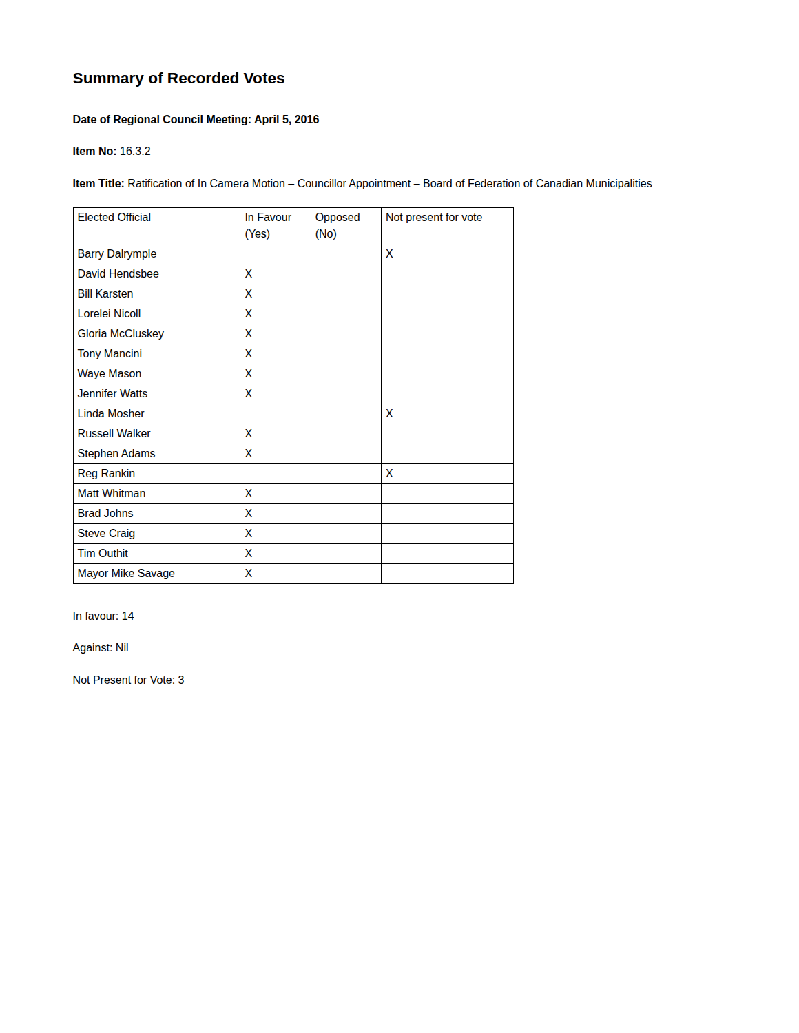Summary of Recorded Votes
Date of Regional Council Meeting: April 5, 2016
Item No: 16.3.2
Item Title: Ratification of In Camera Motion – Councillor Appointment – Board of Federation of Canadian Municipalities
| Elected Official | In Favour (Yes) | Opposed (No) | Not present for vote |
| --- | --- | --- | --- |
| Barry Dalrymple | | | X |
| David Hendsbee | X | | |
| Bill Karsten | X | | |
| Lorelei Nicoll | X | | |
| Gloria McCluskey | X | | |
| Tony Mancini | X | | |
| Waye Mason | X | | |
| Jennifer Watts | X | | |
| Linda Mosher | | | X |
| Russell Walker | X | | |
| Stephen Adams | X | | |
| Reg Rankin | | | X |
| Matt Whitman | X | | |
| Brad Johns | X | | |
| Steve Craig | X | | |
| Tim Outhit | X | | |
| Mayor Mike Savage | X | | |
In favour: 14
Against: Nil
Not Present for Vote: 3